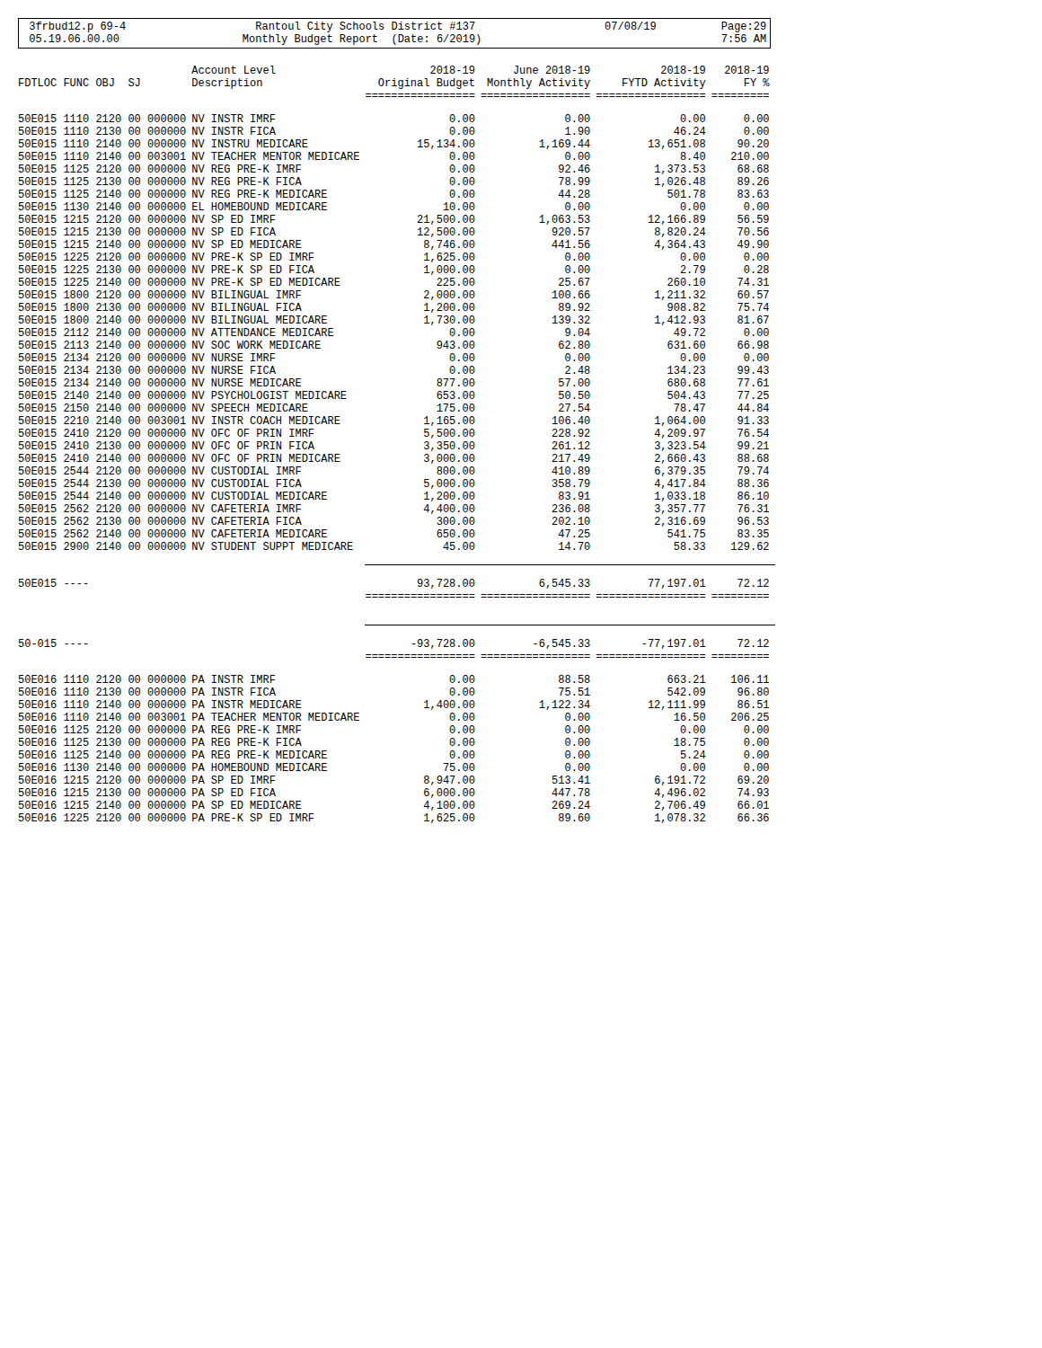3frbud12.p 69-4                    Rantoul City Schools District #137                    07/08/19          Page:29
 05.19.06.00.00                   Monthly Budget Report  (Date: 6/2019)                                     7:56 AM
| | Account Level | 2018-19 | June 2018-19 | 2018-19 | 2018-19 |
| --- | --- | --- | --- | --- | --- |
| FDTLOC FUNC OBJ SJ | Description | Original Budget | Monthly Activity | FYTD Activity | FY % |
| | | ================= | ================= | ================= | ========= |
| 50E015 1110 2120 00 000000 | NV INSTR IMRF | 0.00 | 0.00 | 0.00 | 0.00 |
| 50E015 1110 2130 00 000000 | NV INSTR FICA | 0.00 | 1.90 | 46.24 | 0.00 |
| 50E015 1110 2140 00 000000 | NV INSTRU MEDICARE | 15,134.00 | 1,169.44 | 13,651.08 | 90.20 |
| 50E015 1110 2140 00 003001 | NV TEACHER MENTOR MEDICARE | 0.00 | 0.00 | 8.40 | 210.00 |
| 50E015 1125 2120 00 000000 | NV REG PRE-K IMRF | 0.00 | 92.46 | 1,373.53 | 68.68 |
| 50E015 1125 2130 00 000000 | NV REG PRE-K FICA | 0.00 | 78.99 | 1,026.48 | 89.26 |
| 50E015 1125 2140 00 000000 | NV REG PRE-K MEDICARE | 0.00 | 44.28 | 501.78 | 83.63 |
| 50E015 1130 2140 00 000000 | EL HOMEBOUND MEDICARE | 10.00 | 0.00 | 0.00 | 0.00 |
| 50E015 1215 2120 00 000000 | NV SP ED IMRF | 21,500.00 | 1,063.53 | 12,166.89 | 56.59 |
| 50E015 1215 2130 00 000000 | NV SP ED FICA | 12,500.00 | 920.57 | 8,820.24 | 70.56 |
| 50E015 1215 2140 00 000000 | NV SP ED MEDICARE | 8,746.00 | 441.56 | 4,364.43 | 49.90 |
| 50E015 1225 2120 00 000000 | NV PRE-K SP ED IMRF | 1,625.00 | 0.00 | 0.00 | 0.00 |
| 50E015 1225 2130 00 000000 | NV PRE-K SP ED FICA | 1,000.00 | 0.00 | 2.79 | 0.28 |
| 50E015 1225 2140 00 000000 | NV PRE-K SP ED MEDICARE | 225.00 | 25.67 | 260.10 | 74.31 |
| 50E015 1800 2120 00 000000 | NV BILINGUAL IMRF | 2,000.00 | 100.66 | 1,211.32 | 60.57 |
| 50E015 1800 2130 00 000000 | NV BILINGUAL FICA | 1,200.00 | 89.92 | 908.82 | 75.74 |
| 50E015 1800 2140 00 000000 | NV BILINGUAL MEDICARE | 1,730.00 | 139.32 | 1,412.93 | 81.67 |
| 50E015 2112 2140 00 000000 | NV ATTENDANCE MEDICARE | 0.00 | 9.04 | 49.72 | 0.00 |
| 50E015 2113 2140 00 000000 | NV SOC WORK MEDICARE | 943.00 | 62.80 | 631.60 | 66.98 |
| 50E015 2134 2120 00 000000 | NV NURSE IMRF | 0.00 | 0.00 | 0.00 | 0.00 |
| 50E015 2134 2130 00 000000 | NV NURSE FICA | 0.00 | 2.48 | 134.23 | 99.43 |
| 50E015 2134 2140 00 000000 | NV NURSE MEDICARE | 877.00 | 57.00 | 680.68 | 77.61 |
| 50E015 2140 2140 00 000000 | NV PSYCHOLOGIST MEDICARE | 653.00 | 50.50 | 504.43 | 77.25 |
| 50E015 2150 2140 00 000000 | NV SPEECH MEDICARE | 175.00 | 27.54 | 78.47 | 44.84 |
| 50E015 2210 2140 00 003001 | NV INSTR COACH MEDICARE | 1,165.00 | 106.40 | 1,064.00 | 91.33 |
| 50E015 2410 2120 00 000000 | NV OFC OF PRIN IMRF | 5,500.00 | 228.92 | 4,209.97 | 76.54 |
| 50E015 2410 2130 00 000000 | NV OFC OF PRIN FICA | 3,350.00 | 261.12 | 3,323.54 | 99.21 |
| 50E015 2410 2140 00 000000 | NV OFC OF PRIN MEDICARE | 3,000.00 | 217.49 | 2,660.43 | 88.68 |
| 50E015 2544 2120 00 000000 | NV CUSTODIAL IMRF | 800.00 | 410.89 | 6,379.35 | 79.74 |
| 50E015 2544 2130 00 000000 | NV CUSTODIAL FICA | 5,000.00 | 358.79 | 4,417.84 | 88.36 |
| 50E015 2544 2140 00 000000 | NV CUSTODIAL MEDICARE | 1,200.00 | 83.91 | 1,033.18 | 86.10 |
| 50E015 2562 2120 00 000000 | NV CAFETERIA IMRF | 4,400.00 | 236.08 | 3,357.77 | 76.31 |
| 50E015 2562 2130 00 000000 | NV CAFETERIA FICA | 300.00 | 202.10 | 2,316.69 | 96.53 |
| 50E015 2562 2140 00 000000 | NV CAFETERIA MEDICARE | 650.00 | 47.25 | 541.75 | 83.35 |
| 50E015 2900 2140 00 000000 | NV STUDENT SUPPT MEDICARE | 45.00 | 14.70 | 58.33 | 129.62 |
| 50E015 ---- | | 93,728.00 | 6,545.33 | 77,197.01 | 72.12 |
| | | ================= | ================= | ================= | ========= |
| 50-015 ---- | | -93,728.00 | -6,545.33 | -77,197.01 | 72.12 |
| | | ================= | ================= | ================= | ========= |
| 50E016 1110 2120 00 000000 | PA INSTR IMRF | 0.00 | 88.58 | 663.21 | 106.11 |
| 50E016 1110 2130 00 000000 | PA INSTR FICA | 0.00 | 75.51 | 542.09 | 96.80 |
| 50E016 1110 2140 00 000000 | PA INSTR MEDICARE | 1,400.00 | 1,122.34 | 12,111.99 | 86.51 |
| 50E016 1110 2140 00 003001 | PA TEACHER MENTOR MEDICARE | 0.00 | 0.00 | 16.50 | 206.25 |
| 50E016 1125 2120 00 000000 | PA REG PRE-K IMRF | 0.00 | 0.00 | 0.00 | 0.00 |
| 50E016 1125 2130 00 000000 | PA REG PRE-K FICA | 0.00 | 0.00 | 18.75 | 0.00 |
| 50E016 1125 2140 00 000000 | PA REG PRE-K MEDICARE | 0.00 | 0.00 | 5.24 | 0.00 |
| 50E016 1130 2140 00 000000 | PA HOMEBOUND MEDICARE | 75.00 | 0.00 | 0.00 | 0.00 |
| 50E016 1215 2120 00 000000 | PA SP ED IMRF | 8,947.00 | 513.41 | 6,191.72 | 69.20 |
| 50E016 1215 2130 00 000000 | PA SP ED FICA | 6,000.00 | 447.78 | 4,496.02 | 74.93 |
| 50E016 1215 2140 00 000000 | PA SP ED MEDICARE | 4,100.00 | 269.24 | 2,706.49 | 66.01 |
| 50E016 1225 2120 00 000000 | PA PRE-K SP ED IMRF | 1,625.00 | 89.60 | 1,078.32 | 66.36 |